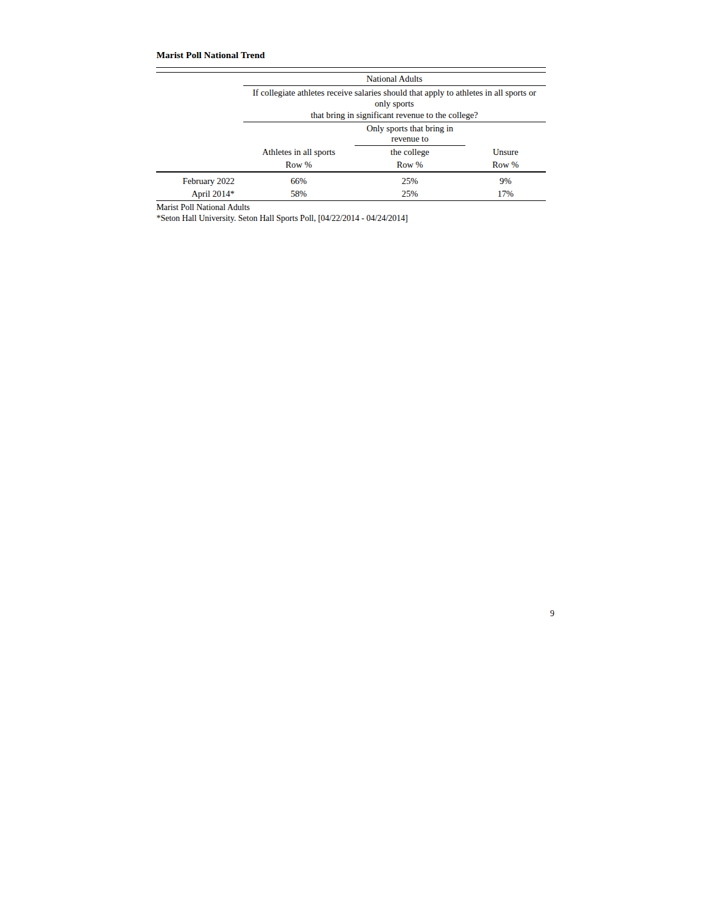Marist Poll National Trend
| | National Adults |
| | If collegiate athletes receive salaries should that apply to athletes in all sports or only sports that bring in significant revenue to the college? |
| | | Only sports that bring in revenue to | |
| | Athletes in all sports | the college | Unsure |
| | Row % | Row % | Row % |
| February 2022 | 66% | 25% | 9% |
| April 2014* | 58% | 25% | 17% |
Marist Poll National Adults
*Seton Hall University. Seton Hall Sports Poll, [04/22/2014 - 04/24/2014]
9